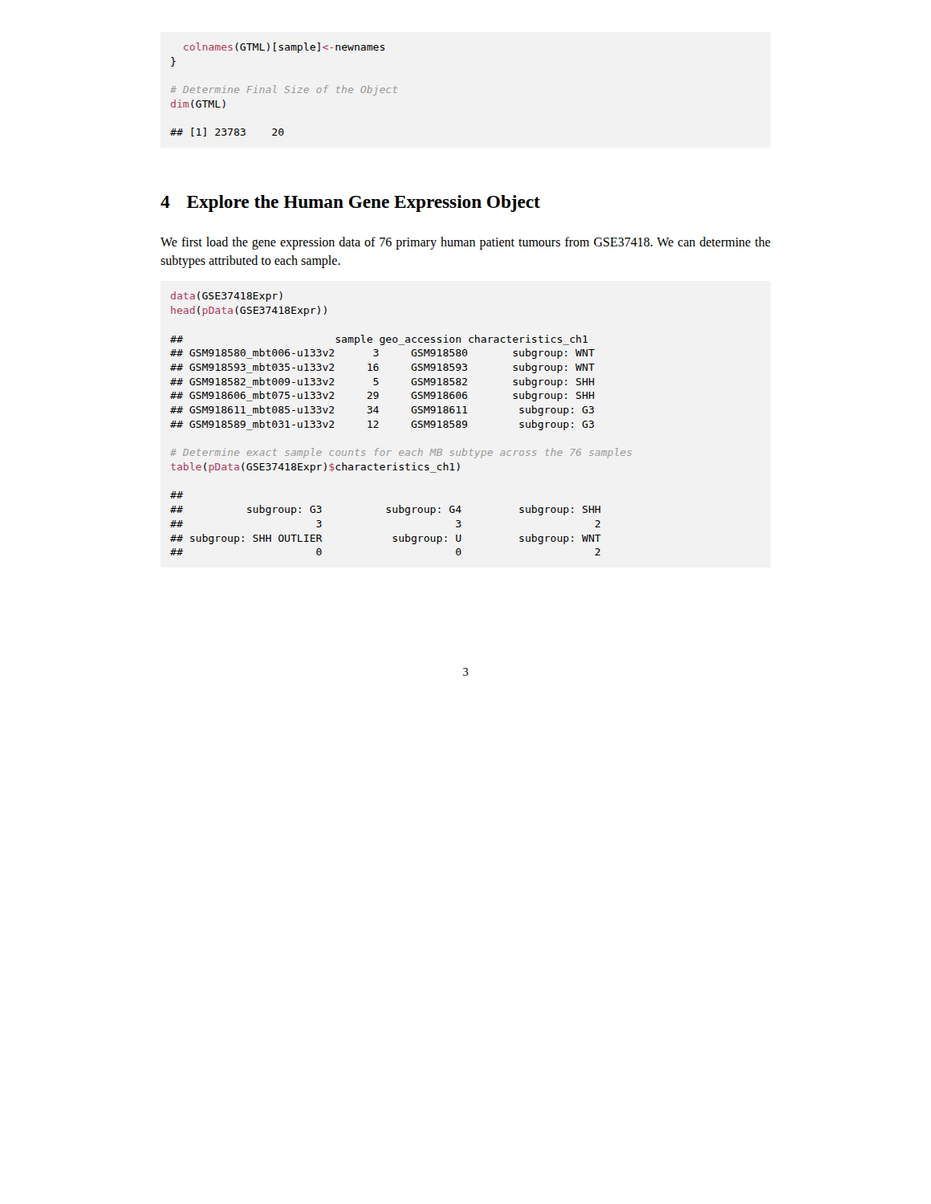colnames(GTML)[sample]<-newnames
}

# Determine Final Size of the Object
dim(GTML)

## [1] 23783    20
4 Explore the Human Gene Expression Object
We first load the gene expression data of 76 primary human patient tumours from GSE37418. We can determine the subtypes attributed to each sample.
data(GSE37418Expr)
head(pData(GSE37418Expr))

##                        sample geo_accession characteristics_ch1
## GSM918580_mbt006-u133v2      3     GSM918580       subgroup: WNT
## GSM918593_mbt035-u133v2     16     GSM918593       subgroup: WNT
## GSM918582_mbt009-u133v2      5     GSM918582       subgroup: SHH
## GSM918606_mbt075-u133v2     29     GSM918606       subgroup: SHH
## GSM918611_mbt085-u133v2     34     GSM918611        subgroup: G3
## GSM918589_mbt031-u133v2     12     GSM918589        subgroup: G3

# Determine exact sample counts for each MB subtype across the 76 samples
table(pData(GSE37418Expr)$characteristics_ch1)

##
##          subgroup: G3          subgroup: G4         subgroup: SHH
##                     3                     3                     2
## subgroup: SHH OUTLIER           subgroup: U         subgroup: WNT
##                     0                     0                     2
3